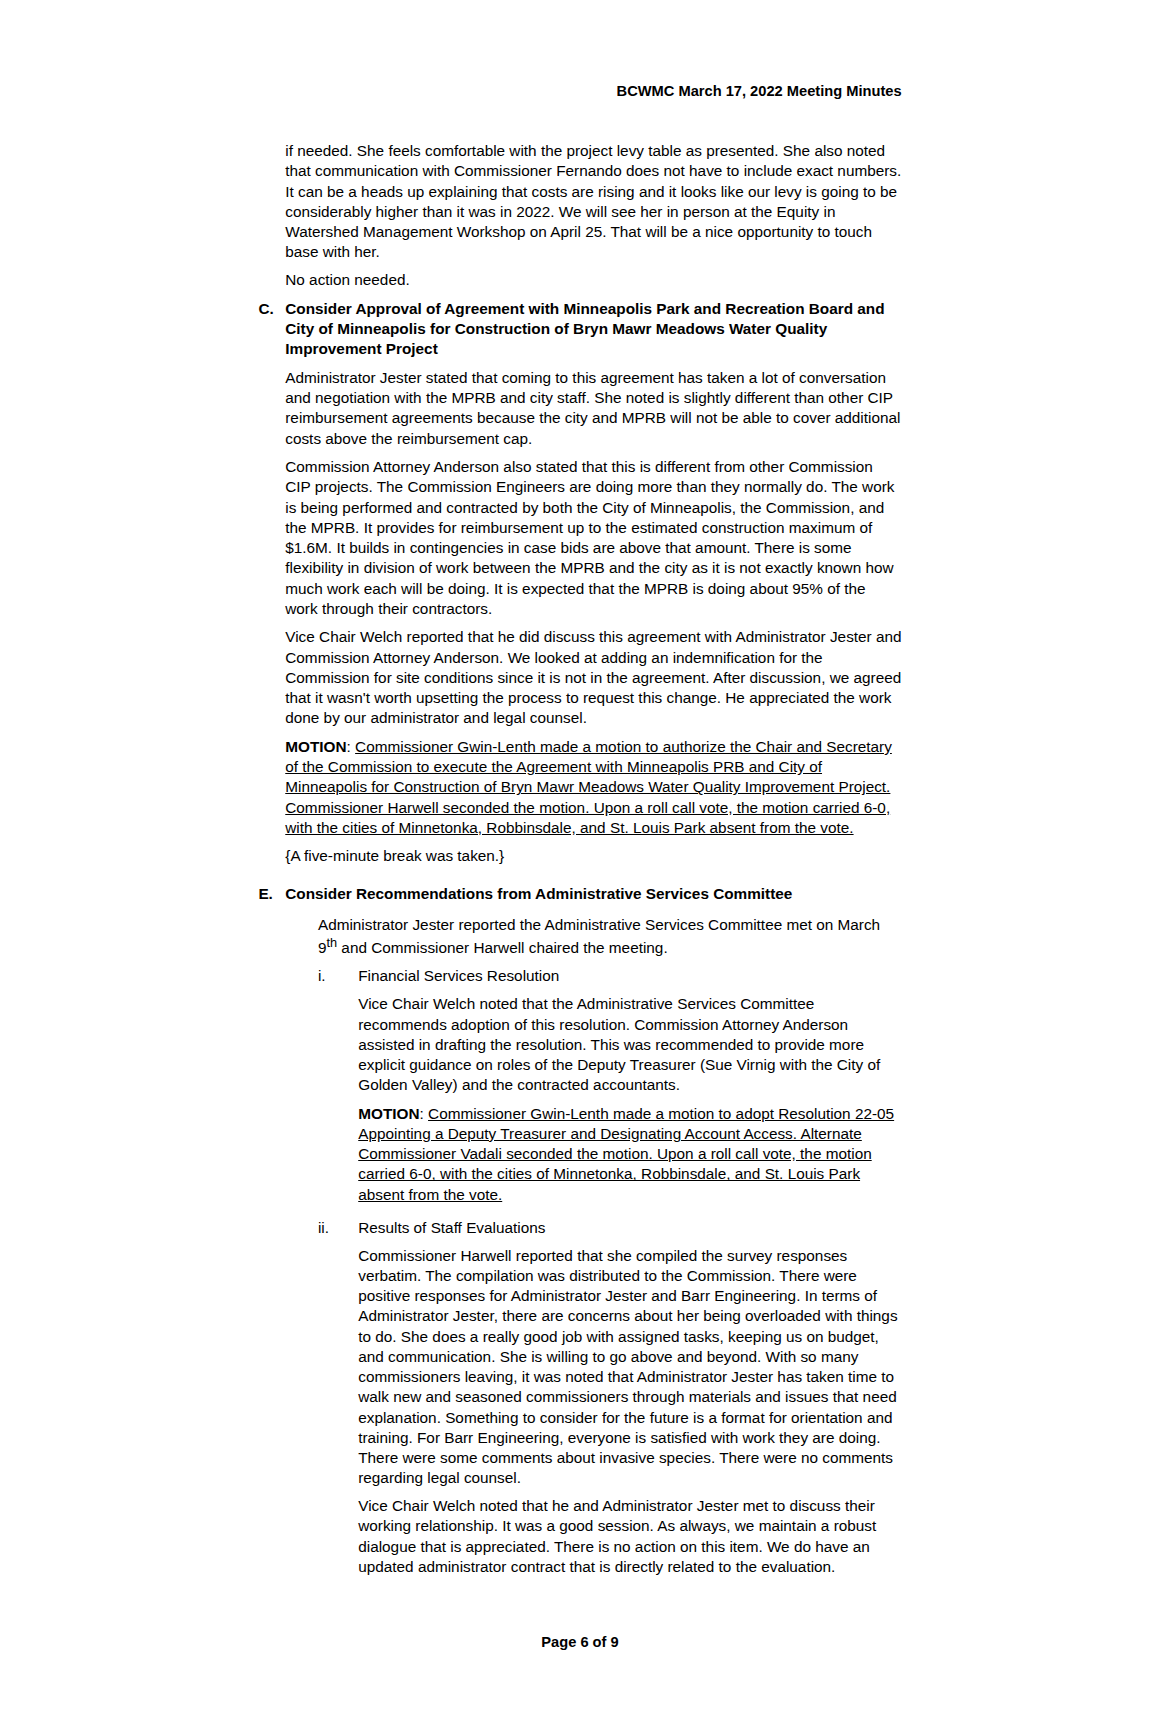BCWMC March 17, 2022 Meeting Minutes
if needed. She feels comfortable with the project levy table as presented. She also noted that communication with Commissioner Fernando does not have to include exact numbers. It can be a heads up explaining that costs are rising and it looks like our levy is going to be considerably higher than it was in 2022. We will see her in person at the Equity in Watershed Management Workshop on April 25. That will be a nice opportunity to touch base with her.
No action needed.
C.
Consider Approval of Agreement with Minneapolis Park and Recreation Board and City of Minneapolis for Construction of Bryn Mawr Meadows Water Quality Improvement Project
Administrator Jester stated that coming to this agreement has taken a lot of conversation and negotiation with the MPRB and city staff. She noted is slightly different than other CIP reimbursement agreements because the city and MPRB will not be able to cover additional costs above the reimbursement cap.
Commission Attorney Anderson also stated that this is different from other Commission CIP projects. The Commission Engineers are doing more than they normally do. The work is being performed and contracted by both the City of Minneapolis, the Commission, and the MPRB. It provides for reimbursement up to the estimated construction maximum of $1.6M. It builds in contingencies in case bids are above that amount. There is some flexibility in division of work between the MPRB and the city as it is not exactly known how much work each will be doing. It is expected that the MPRB is doing about 95% of the work through their contractors.
Vice Chair Welch reported that he did discuss this agreement with Administrator Jester and Commission Attorney Anderson. We looked at adding an indemnification for the Commission for site conditions since it is not in the agreement. After discussion, we agreed that it wasn't worth upsetting the process to request this change. He appreciated the work done by our administrator and legal counsel.
MOTION: Commissioner Gwin-Lenth made a motion to authorize the Chair and Secretary of the Commission to execute the Agreement with Minneapolis PRB and City of Minneapolis for Construction of Bryn Mawr Meadows Water Quality Improvement Project. Commissioner Harwell seconded the motion. Upon a roll call vote, the motion carried 6-0, with the cities of Minnetonka, Robbinsdale, and St. Louis Park absent from the vote.
{A five-minute break was taken.}
E.
Consider Recommendations from Administrative Services Committee
Administrator Jester reported the Administrative Services Committee met on March 9th and Commissioner Harwell chaired the meeting.
i.
Financial Services Resolution
Vice Chair Welch noted that the Administrative Services Committee recommends adoption of this resolution. Commission Attorney Anderson assisted in drafting the resolution. This was recommended to provide more explicit guidance on roles of the Deputy Treasurer (Sue Virnig with the City of Golden Valley) and the contracted accountants.
MOTION: Commissioner Gwin-Lenth made a motion to adopt Resolution 22-05 Appointing a Deputy Treasurer and Designating Account Access. Alternate Commissioner Vadali seconded the motion. Upon a roll call vote, the motion carried 6-0, with the cities of Minnetonka, Robbinsdale, and St. Louis Park absent from the vote.
ii.
Results of Staff Evaluations
Commissioner Harwell reported that she compiled the survey responses verbatim. The compilation was distributed to the Commission. There were positive responses for Administrator Jester and Barr Engineering. In terms of Administrator Jester, there are concerns about her being overloaded with things to do. She does a really good job with assigned tasks, keeping us on budget, and communication. She is willing to go above and beyond. With so many commissioners leaving, it was noted that Administrator Jester has taken time to walk new and seasoned commissioners through materials and issues that need explanation. Something to consider for the future is a format for orientation and training. For Barr Engineering, everyone is satisfied with work they are doing. There were some comments about invasive species. There were no comments regarding legal counsel.
Vice Chair Welch noted that he and Administrator Jester met to discuss their working relationship. It was a good session. As always, we maintain a robust dialogue that is appreciated. There is no action on this item. We do have an updated administrator contract that is directly related to the evaluation.
Page 6 of 9